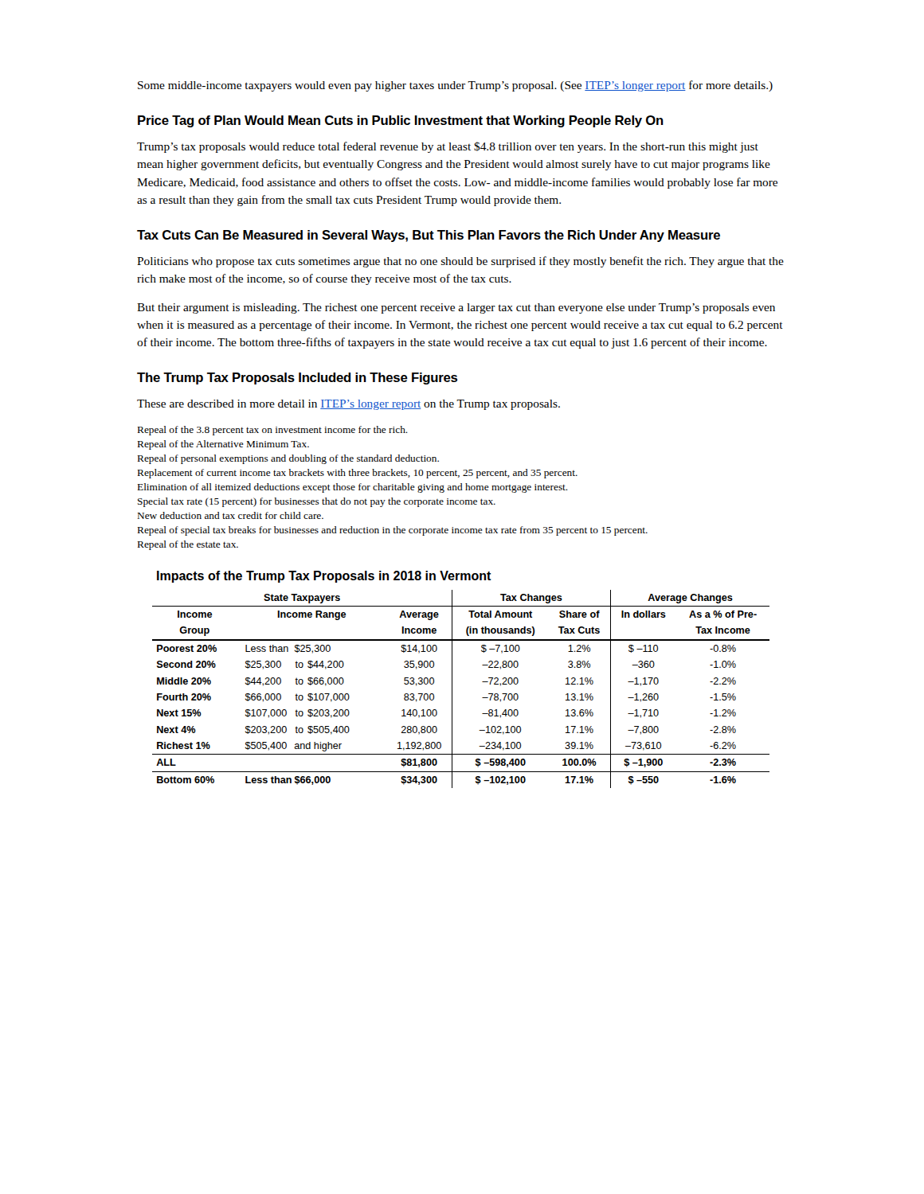Some middle-income taxpayers would even pay higher taxes under Trump’s proposal. (See ITEP’s longer report for more details.)
Price Tag of Plan Would Mean Cuts in Public Investment that Working People Rely On
Trump’s tax proposals would reduce total federal revenue by at least $4.8 trillion over ten years. In the short-run this might just mean higher government deficits, but eventually Congress and the President would almost surely have to cut major programs like Medicare, Medicaid, food assistance and others to offset the costs. Low- and middle-income families would probably lose far more as a result than they gain from the small tax cuts President Trump would provide them.
Tax Cuts Can Be Measured in Several Ways, But This Plan Favors the Rich Under Any Measure
Politicians who propose tax cuts sometimes argue that no one should be surprised if they mostly benefit the rich. They argue that the rich make most of the income, so of course they receive most of the tax cuts.
But their argument is misleading. The richest one percent receive a larger tax cut than everyone else under Trump’s proposals even when it is measured as a percentage of their income. In Vermont, the richest one percent would receive a tax cut equal to 6.2 percent of their income. The bottom three-fifths of taxpayers in the state would receive a tax cut equal to just 1.6 percent of their income.
The Trump Tax Proposals Included in These Figures
These are described in more detail in ITEP’s longer report on the Trump tax proposals.
Repeal of the 3.8 percent tax on investment income for the rich.
Repeal of the Alternative Minimum Tax.
Repeal of personal exemptions and doubling of the standard deduction.
Replacement of current income tax brackets with three brackets, 10 percent, 25 percent, and 35 percent.
Elimination of all itemized deductions except those for charitable giving and home mortgage interest.
Special tax rate (15 percent) for businesses that do not pay the corporate income tax.
New deduction and tax credit for child care.
Repeal of special tax breaks for businesses and reduction in the corporate income tax rate from 35 percent to 15 percent.
Repeal of the estate tax.
Impacts of the Trump Tax Proposals in 2018 in Vermont
| State Taxpayers | Tax Changes | Average Changes |
| --- | --- | --- |
| Income | Income Range | Average | Total Amount | Share of | In dollars | As a % of Pre- |
| Group | | Income | (in thousands) | Tax Cuts | | Tax Income |
| Poorest 20% | Less than $25,300 | $14,100 | $ –7,100 | 1.2% | $ –110 | -0.8% |
| Second 20% | $25,300 to $44,200 | 35,900 | –22,800 | 3.8% | –360 | -1.0% |
| Middle 20% | $44,200 to $66,000 | 53,300 | –72,200 | 12.1% | –1,170 | -2.2% |
| Fourth 20% | $66,000 to $107,000 | 83,700 | –78,700 | 13.1% | –1,260 | -1.5% |
| Next 15% | $107,000 to $203,200 | 140,100 | –81,400 | 13.6% | –1,710 | -1.2% |
| Next 4% | $203,200 to $505,400 | 280,800 | –102,100 | 17.1% | –7,800 | -2.8% |
| Richest 1% | $505,400 and higher | 1,192,800 | –234,100 | 39.1% | –73,610 | -6.2% |
| ALL | | $81,800 | $ –598,400 | 100.0% | $ –1,900 | -2.3% |
| Bottom 60% | Less than $66,000 | $34,300 | $ –102,100 | 17.1% | $ –550 | -1.6% |